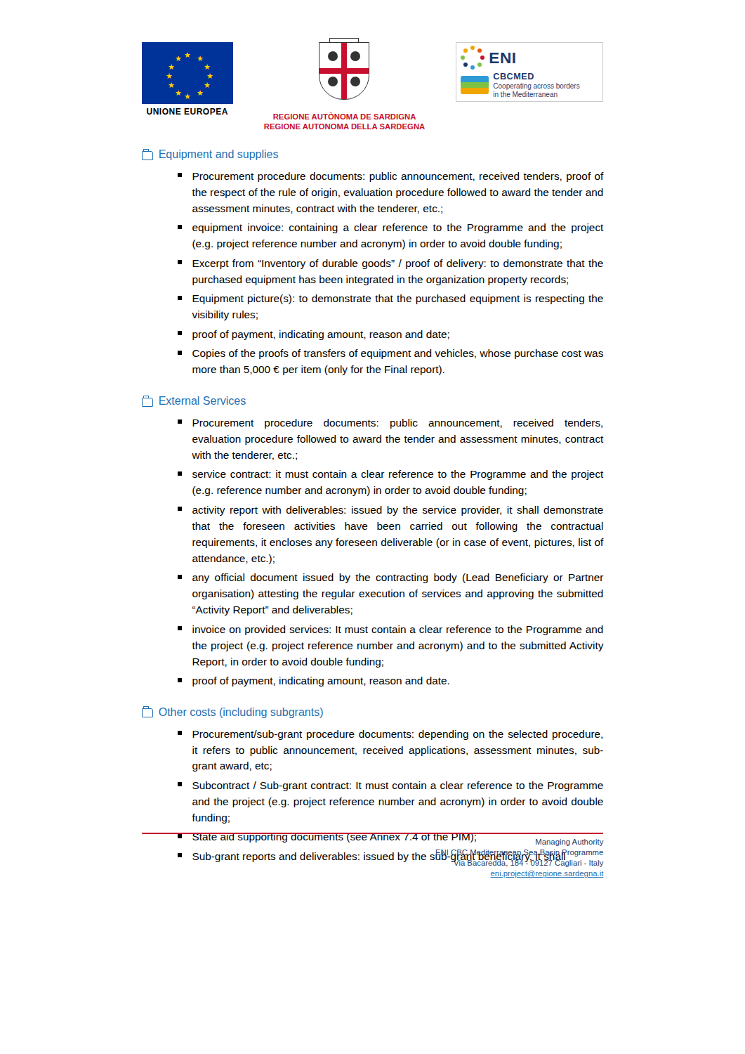★ ★ ★ ★ ★ ★ ★ ★ ★ ★ ★ ★
UNIONE EUROPEA
REGIONE AUTÒNOMA DE SARDIGNA
REGIONE AUTONOMA DELLA SARDEGNA
ENI
CBCMED Cooperating across borders
in the Mediterranean
Equipment and supplies
Procurement procedure documents: public announcement, received tenders, proof of the respect of the rule of origin, evaluation procedure followed to award the tender and assessment minutes, contract with the tenderer, etc.;
equipment invoice: containing a clear reference to the Programme and the project (e.g. project reference number and acronym) in order to avoid double funding;
Excerpt from “Inventory of durable goods” / proof of delivery: to demonstrate that the purchased equipment has been integrated in the organization property records;
Equipment picture(s): to demonstrate that the purchased equipment is respecting the visibility rules;
proof of payment, indicating amount, reason and date;
Copies of the proofs of transfers of equipment and vehicles, whose purchase cost was more than 5,000 € per item (only for the Final report).
External Services
Procurement procedure documents: public announcement, received tenders, evaluation procedure followed to award the tender and assessment minutes, contract with the tenderer, etc.;
service contract: it must contain a clear reference to the Programme and the project (e.g. reference number and acronym) in order to avoid double funding;
activity report with deliverables: issued by the service provider, it shall demonstrate that the foreseen activities have been carried out following the contractual requirements, it encloses any foreseen deliverable (or in case of event, pictures, list of attendance, etc.);
any official document issued by the contracting body (Lead Beneficiary or Partner organisation) attesting the regular execution of services and approving the submitted “Activity Report” and deliverables;
invoice on provided services: It must contain a clear reference to the Programme and the project (e.g. project reference number and acronym) and to the submitted Activity Report, in order to avoid double funding;
proof of payment, indicating amount, reason and date.
Other costs (including subgrants)
Procurement/sub-grant procedure documents: depending on the selected procedure, it refers to public announcement, received applications, assessment minutes, sub-grant award, etc;
Subcontract / Sub-grant contract: It must contain a clear reference to the Programme and the project (e.g. project reference number and acronym) in order to avoid double funding;
State aid supporting documents (see Annex 7.4 of the PIM);
Sub-grant reports and deliverables: issued by the sub-grant beneficiary, it shall
Managing Authority
ENI CBC Mediterranean Sea Basin Programme
Via Bacaredda, 184 - 09127 Cagliari - Italy
eni.project@regione.sardegna.it